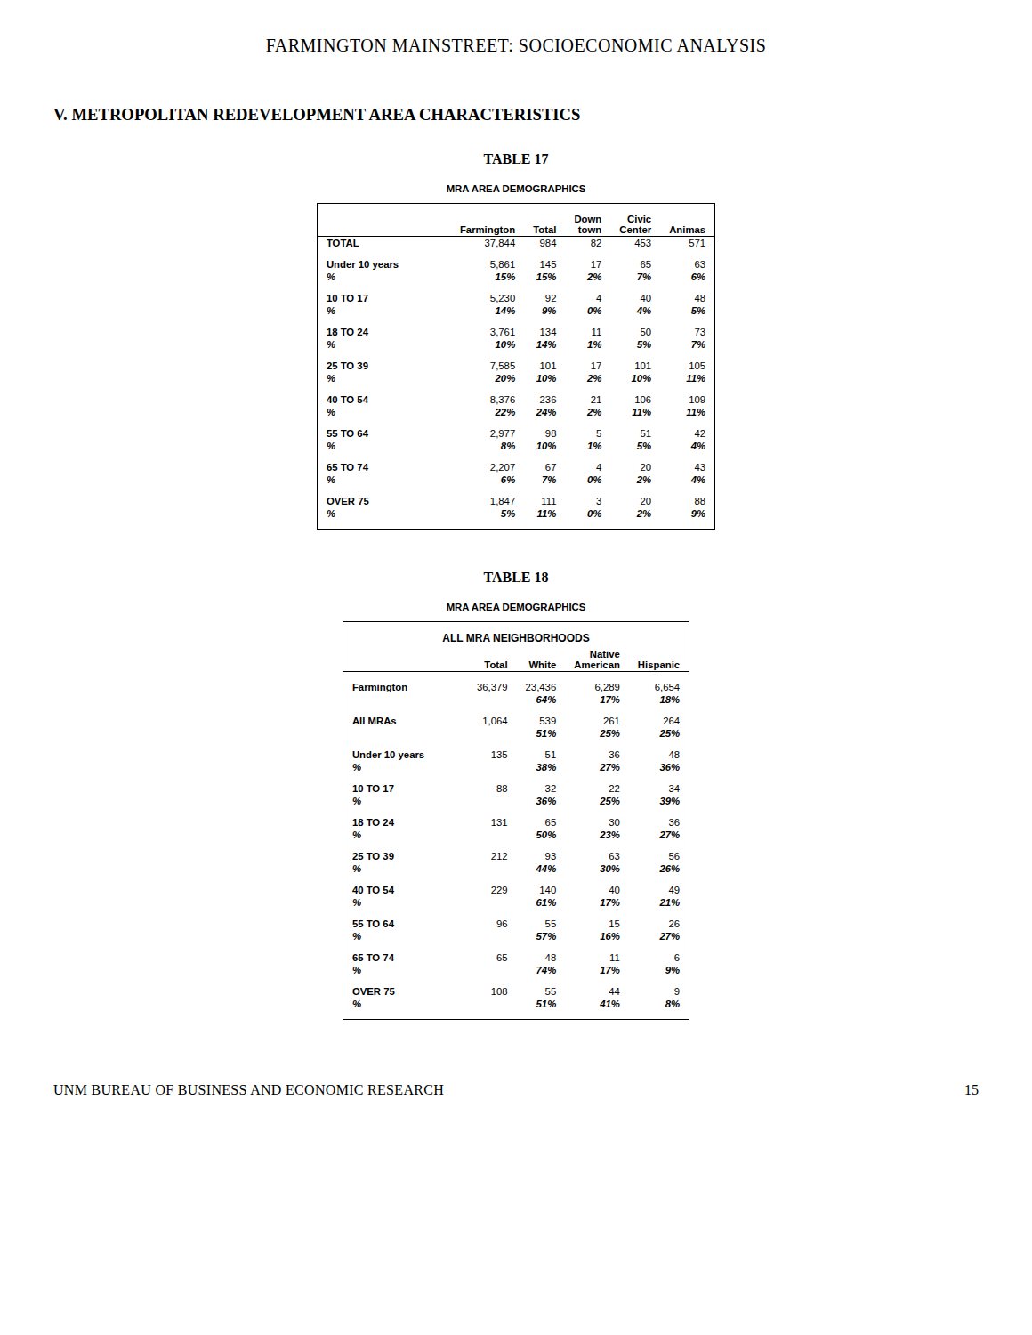FARMINGTON MAINSTREET: SOCIOECONOMIC ANALYSIS
V. METROPOLITAN REDEVELOPMENT AREA CHARACTERISTICS
TABLE 17
MRA AREA DEMOGRAPHICS
| | Farmington | Total | Down town | Civic Center | Animas |
| --- | --- | --- | --- | --- | --- |
| TOTAL | 37,844 | 984 | 82 | 453 | 571 |
| Under 10 years | 5,861 | 145 | 17 | 65 | 63 |
| % | 15% | 15% | 2% | 7% | 6% |
| 10 TO 17 | 5,230 | 92 | 4 | 40 | 48 |
| % | 14% | 9% | 0% | 4% | 5% |
| 18 TO 24 | 3,761 | 134 | 11 | 50 | 73 |
| % | 10% | 14% | 1% | 5% | 7% |
| 25 TO 39 | 7,585 | 101 | 17 | 101 | 105 |
| % | 20% | 10% | 2% | 10% | 11% |
| 40 TO 54 | 8,376 | 236 | 21 | 106 | 109 |
| % | 22% | 24% | 2% | 11% | 11% |
| 55 TO 64 | 2,977 | 98 | 5 | 51 | 42 |
| % | 8% | 10% | 1% | 5% | 4% |
| 65 TO 74 | 2,207 | 67 | 4 | 20 | 43 |
| % | 6% | 7% | 0% | 2% | 4% |
| OVER 75 | 1,847 | 111 | 3 | 20 | 88 |
| % | 5% | 11% | 0% | 2% | 9% |
TABLE 18
MRA AREA DEMOGRAPHICS
| ALL MRA NEIGHBORHOODS |
| | Total | White | Native American | Hispanic |
| Farmington | 36,379 | 23,436 | 6,289 | 6,654 |
| | | 64% | 17% | 18% |
| All MRAs | 1,064 | 539 | 261 | 264 |
| | | 51% | 25% | 25% |
| Under 10 years | 135 | 51 | 36 | 48 |
| % | | 38% | 27% | 36% |
| 10 TO 17 | 88 | 32 | 22 | 34 |
| % | | 36% | 25% | 39% |
| 18 TO 24 | 131 | 65 | 30 | 36 |
| % | | 50% | 23% | 27% |
| 25 TO 39 | 212 | 93 | 63 | 56 |
| % | | 44% | 30% | 26% |
| 40 TO 54 | 229 | 140 | 40 | 49 |
| % | | 61% | 17% | 21% |
| 55 TO 64 | 96 | 55 | 15 | 26 |
| % | | 57% | 16% | 27% |
| 65 TO 74 | 65 | 48 | 11 | 6 |
| % | | 74% | 17% | 9% |
| OVER 75 | 108 | 55 | 44 | 9 |
| % | | 51% | 41% | 8% |
UNM BUREAU OF BUSINESS AND ECONOMIC RESEARCH
15